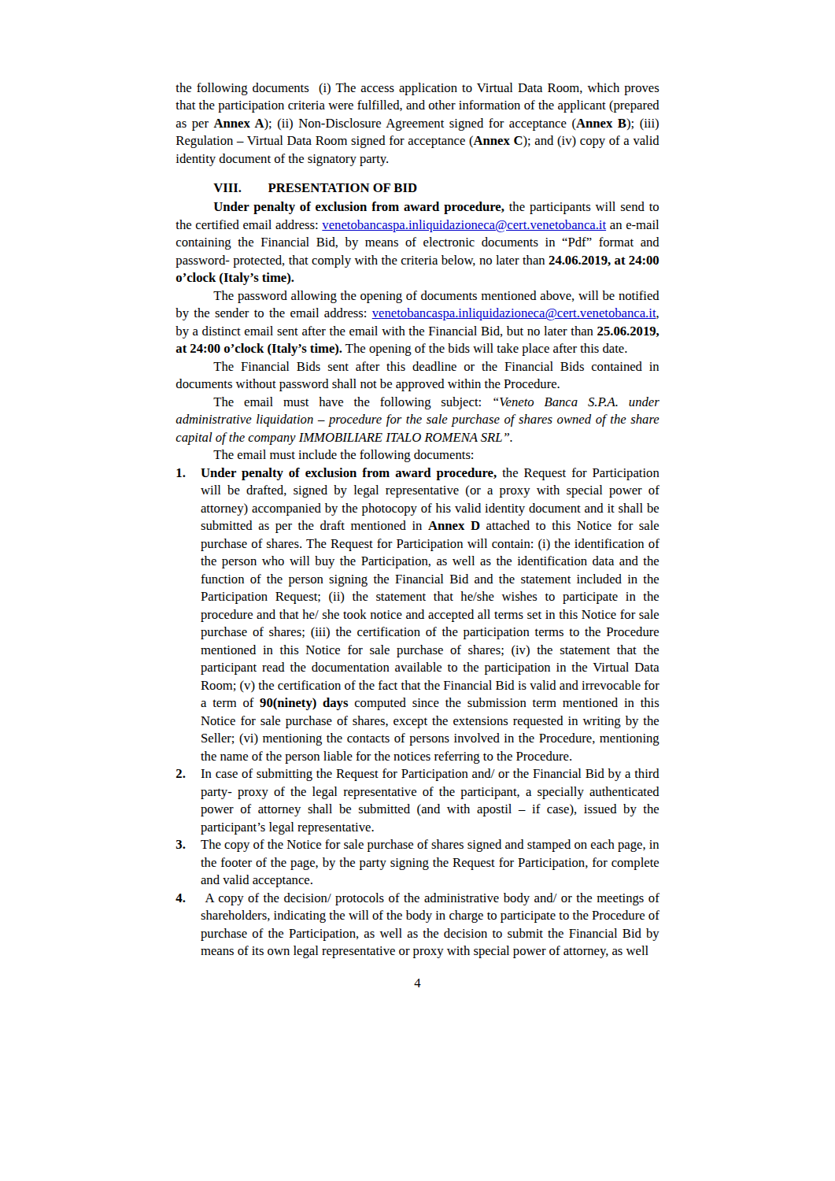the following documents (i) The access application to Virtual Data Room, which proves that the participation criteria were fulfilled, and other information of the applicant (prepared as per Annex A); (ii) Non-Disclosure Agreement signed for acceptance (Annex B); (iii) Regulation – Virtual Data Room signed for acceptance (Annex C); and (iv) copy of a valid identity document of the signatory party.
VIII. PRESENTATION OF BID
Under penalty of exclusion from award procedure, the participants will send to the certified email address: venetobancaspa.inliquidazioneca@cert.venetobanca.it an e-mail containing the Financial Bid, by means of electronic documents in “Pdf” format and password- protected, that comply with the criteria below, no later than 24.06.2019, at 24:00 o’clock (Italy’s time).
The password allowing the opening of documents mentioned above, will be notified by the sender to the email address: venetobancaspa.inliquidazioneca@cert.venetobanca.it, by a distinct email sent after the email with the Financial Bid, but no later than 25.06.2019, at 24:00 o’clock (Italy’s time). The opening of the bids will take place after this date.
The Financial Bids sent after this deadline or the Financial Bids contained in documents without password shall not be approved within the Procedure.
The email must have the following subject: “Veneto Banca S.P.A. under administrative liquidation – procedure for the sale purchase of shares owned of the share capital of the company IMMOBILIARE ITALO ROMENA SRL”.
The email must include the following documents:
Under penalty of exclusion from award procedure, the Request for Participation will be drafted, signed by legal representative (or a proxy with special power of attorney) accompanied by the photocopy of his valid identity document and it shall be submitted as per the draft mentioned in Annex D attached to this Notice for sale purchase of shares. The Request for Participation will contain: (i) the identification of the person who will buy the Participation, as well as the identification data and the function of the person signing the Financial Bid and the statement included in the Participation Request; (ii) the statement that he/she wishes to participate in the procedure and that he/ she took notice and accepted all terms set in this Notice for sale purchase of shares; (iii) the certification of the participation terms to the Procedure mentioned in this Notice for sale purchase of shares; (iv) the statement that the participant read the documentation available to the participation in the Virtual Data Room; (v) the certification of the fact that the Financial Bid is valid and irrevocable for a term of 90(ninety) days computed since the submission term mentioned in this Notice for sale purchase of shares, except the extensions requested in writing by the Seller; (vi) mentioning the contacts of persons involved in the Procedure, mentioning the name of the person liable for the notices referring to the Procedure.
In case of submitting the Request for Participation and/ or the Financial Bid by a third party- proxy of the legal representative of the participant, a specially authenticated power of attorney shall be submitted (and with apostil – if case), issued by the participant’s legal representative.
The copy of the Notice for sale purchase of shares signed and stamped on each page, in the footer of the page, by the party signing the Request for Participation, for complete and valid acceptance.
A copy of the decision/ protocols of the administrative body and/ or the meetings of shareholders, indicating the will of the body in charge to participate to the Procedure of purchase of the Participation, as well as the decision to submit the Financial Bid by means of its own legal representative or proxy with special power of attorney, as well
4